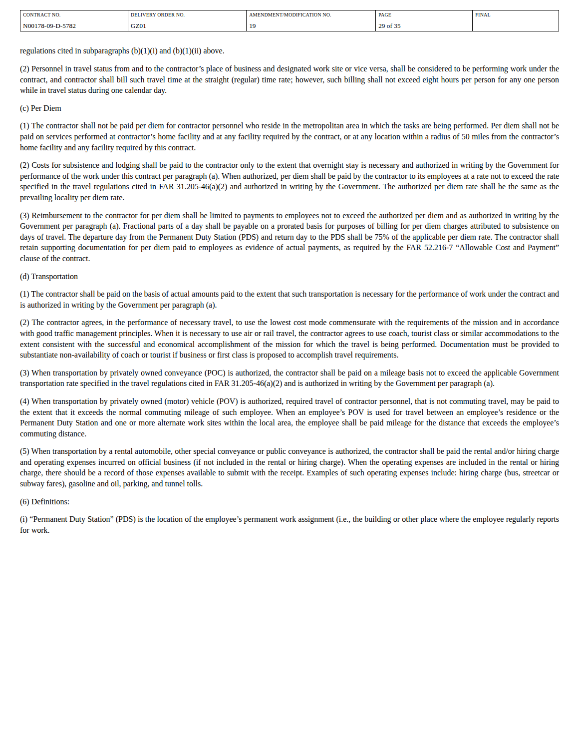| CONTRACT NO. N00178-09-D-5782 | DELIVERY ORDER NO. GZ01 | AMENDMENT/MODIFICATION NO. 19 | PAGE 29 of 35 | FINAL |
regulations cited in subparagraphs (b)(1)(i) and (b)(1)(ii) above.
(2) Personnel in travel status from and to the contractor’s place of business and designated work site or vice versa, shall be considered to be performing work under the contract, and contractor shall bill such travel time at the straight (regular) time rate; however, such billing shall not exceed eight hours per person for any one person while in travel status during one calendar day.
(c) Per Diem
(1) The contractor shall not be paid per diem for contractor personnel who reside in the metropolitan area in which the tasks are being performed. Per diem shall not be paid on services performed at contractor’s home facility and at any facility required by the contract, or at any location within a radius of 50 miles from the contractor’s home facility and any facility required by this contract.
(2) Costs for subsistence and lodging shall be paid to the contractor only to the extent that overnight stay is necessary and authorized in writing by the Government for performance of the work under this contract per paragraph (a). When authorized, per diem shall be paid by the contractor to its employees at a rate not to exceed the rate specified in the travel regulations cited in FAR 31.205-46(a)(2) and authorized in writing by the Government. The authorized per diem rate shall be the same as the prevailing locality per diem rate.
(3) Reimbursement to the contractor for per diem shall be limited to payments to employees not to exceed the authorized per diem and as authorized in writing by the Government per paragraph (a). Fractional parts of a day shall be payable on a prorated basis for purposes of billing for per diem charges attributed to subsistence on days of travel. The departure day from the Permanent Duty Station (PDS) and return day to the PDS shall be 75% of the applicable per diem rate. The contractor shall retain supporting documentation for per diem paid to employees as evidence of actual payments, as required by the FAR 52.216-7 “Allowable Cost and Payment” clause of the contract.
(d) Transportation
(1) The contractor shall be paid on the basis of actual amounts paid to the extent that such transportation is necessary for the performance of work under the contract and is authorized in writing by the Government per paragraph (a).
(2) The contractor agrees, in the performance of necessary travel, to use the lowest cost mode commensurate with the requirements of the mission and in accordance with good traffic management principles. When it is necessary to use air or rail travel, the contractor agrees to use coach, tourist class or similar accommodations to the extent consistent with the successful and economical accomplishment of the mission for which the travel is being performed. Documentation must be provided to substantiate non-availability of coach or tourist if business or first class is proposed to accomplish travel requirements.
(3) When transportation by privately owned conveyance (POC) is authorized, the contractor shall be paid on a mileage basis not to exceed the applicable Government transportation rate specified in the travel regulations cited in FAR 31.205-46(a)(2) and is authorized in writing by the Government per paragraph (a).
(4) When transportation by privately owned (motor) vehicle (POV) is authorized, required travel of contractor personnel, that is not commuting travel, may be paid to the extent that it exceeds the normal commuting mileage of such employee. When an employee’s POV is used for travel between an employee’s residence or the Permanent Duty Station and one or more alternate work sites within the local area, the employee shall be paid mileage for the distance that exceeds the employee’s commuting distance.
(5) When transportation by a rental automobile, other special conveyance or public conveyance is authorized, the contractor shall be paid the rental and/or hiring charge and operating expenses incurred on official business (if not included in the rental or hiring charge). When the operating expenses are included in the rental or hiring charge, there should be a record of those expenses available to submit with the receipt. Examples of such operating expenses include: hiring charge (bus, streetcar or subway fares), gasoline and oil, parking, and tunnel tolls.
(6) Definitions:
(i) “Permanent Duty Station” (PDS) is the location of the employee’s permanent work assignment (i.e., the building or other place where the employee regularly reports for work.